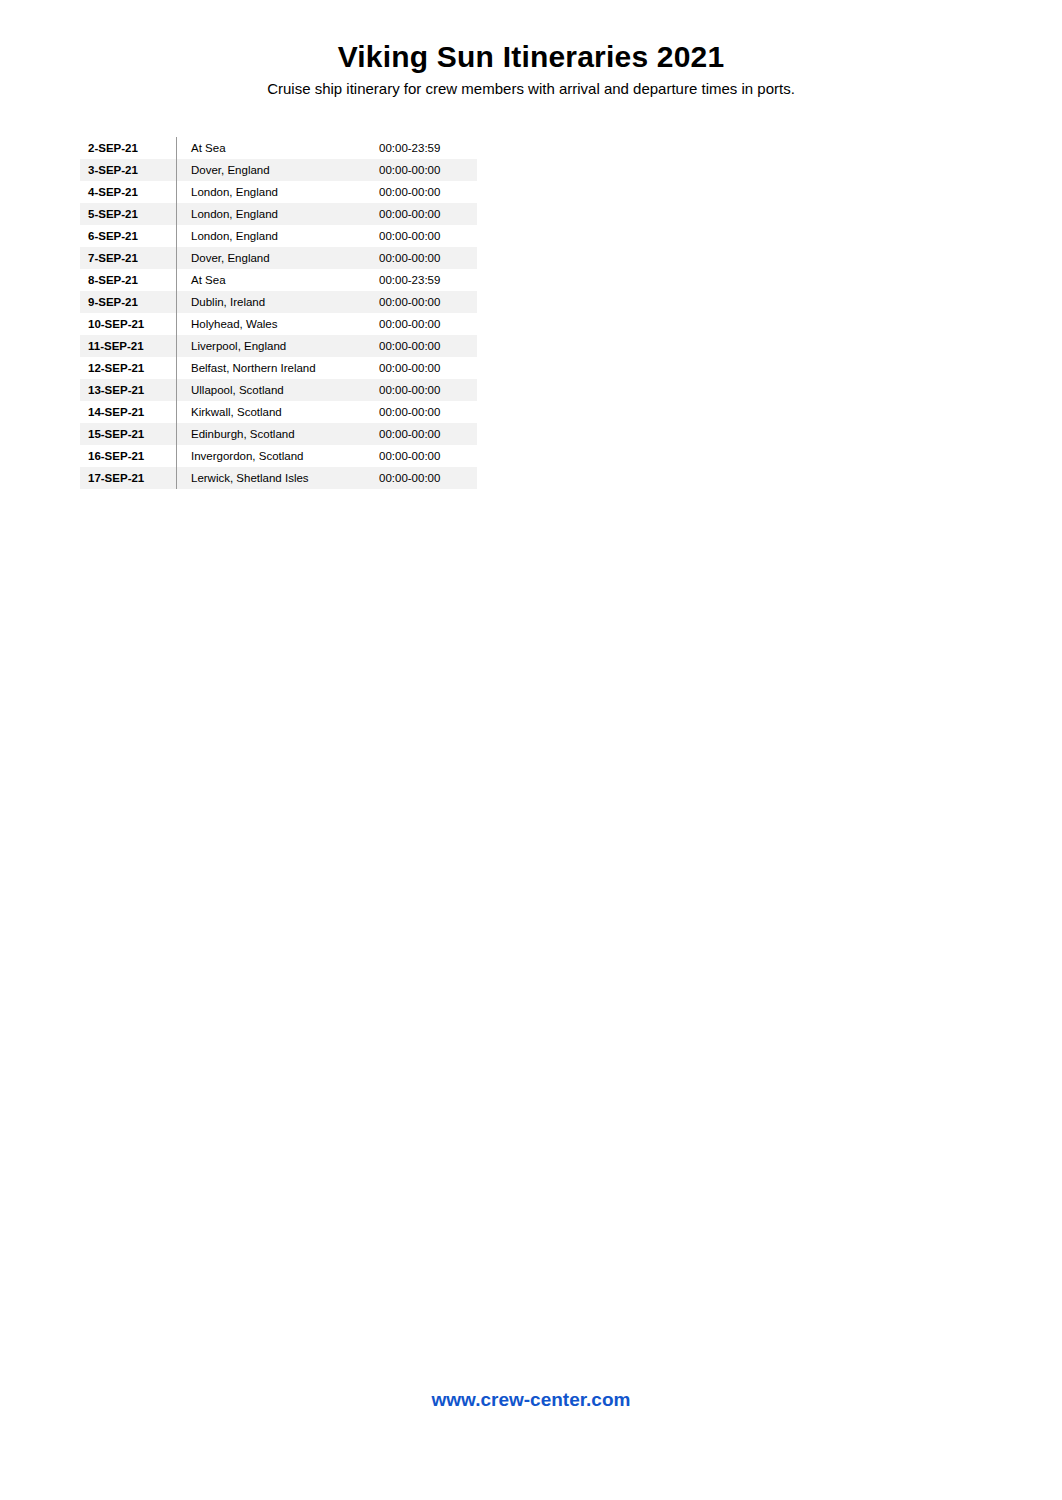Viking Sun Itineraries 2021
Cruise ship itinerary for crew members with arrival and departure times in ports.
| 2-SEP-21 | At Sea | 00:00-23:59 |
| 3-SEP-21 | Dover, England | 00:00-00:00 |
| 4-SEP-21 | London, England | 00:00-00:00 |
| 5-SEP-21 | London, England | 00:00-00:00 |
| 6-SEP-21 | London, England | 00:00-00:00 |
| 7-SEP-21 | Dover, England | 00:00-00:00 |
| 8-SEP-21 | At Sea | 00:00-23:59 |
| 9-SEP-21 | Dublin, Ireland | 00:00-00:00 |
| 10-SEP-21 | Holyhead, Wales | 00:00-00:00 |
| 11-SEP-21 | Liverpool, England | 00:00-00:00 |
| 12-SEP-21 | Belfast, Northern Ireland | 00:00-00:00 |
| 13-SEP-21 | Ullapool, Scotland | 00:00-00:00 |
| 14-SEP-21 | Kirkwall, Scotland | 00:00-00:00 |
| 15-SEP-21 | Edinburgh, Scotland | 00:00-00:00 |
| 16-SEP-21 | Invergordon, Scotland | 00:00-00:00 |
| 17-SEP-21 | Lerwick, Shetland Isles | 00:00-00:00 |
www.crew-center.com